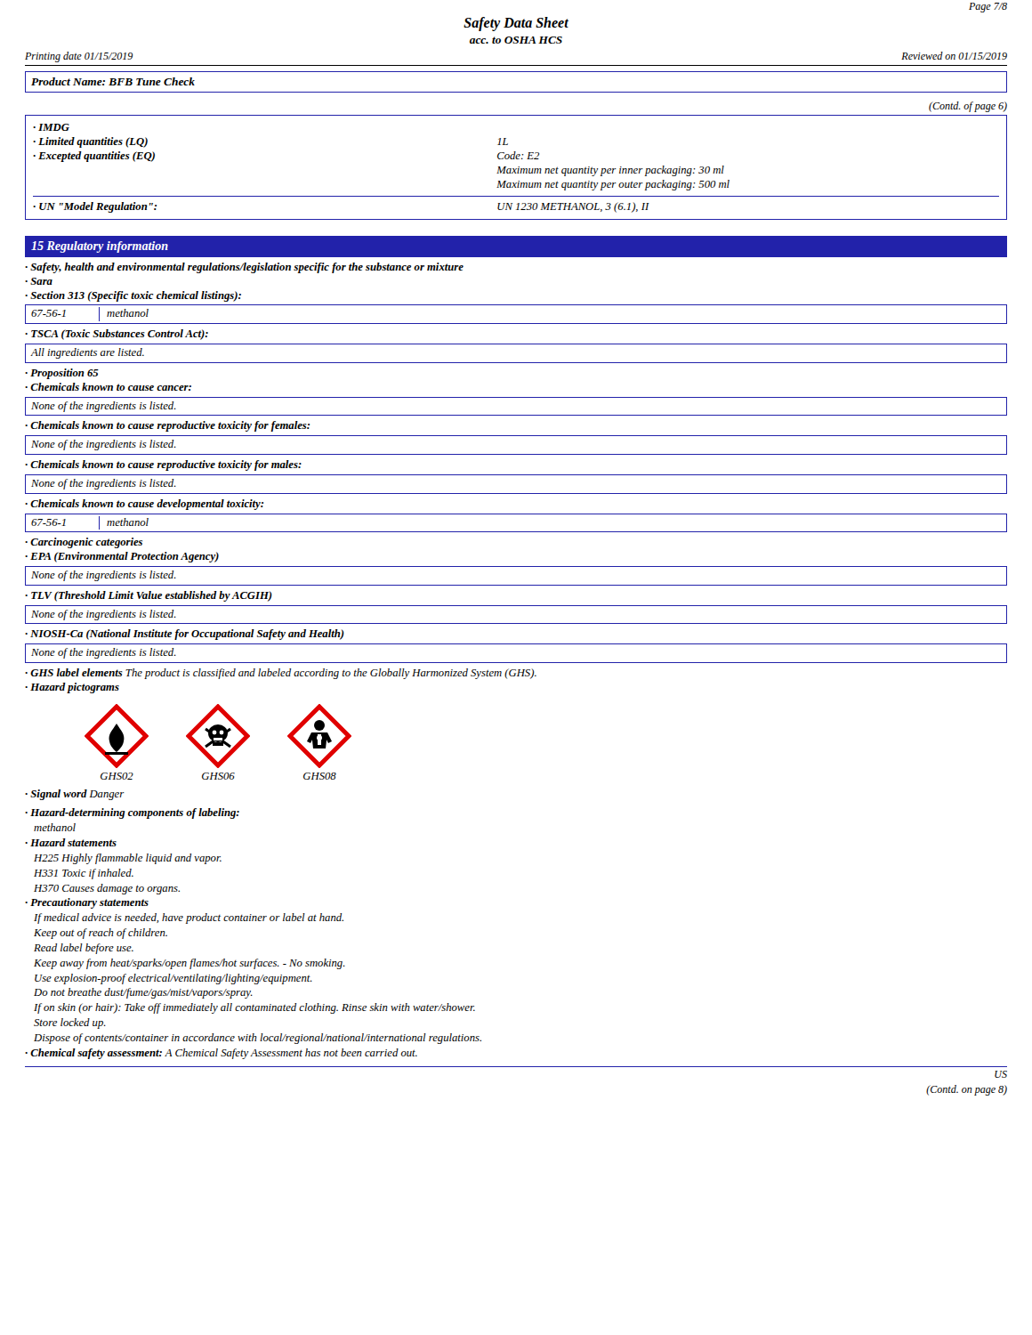Page 7/8
Safety Data Sheet
acc. to OSHA HCS
Printing date 01/15/2019 Reviewed on 01/15/2019
Product Name: BFB Tune Check
(Contd. of page 6)
· IMDG
· Limited quantities (LQ) 1L
· Excepted quantities (EQ) Code: E2
Maximum net quantity per inner packaging: 30 ml
Maximum net quantity per outer packaging: 500 ml
· UN "Model Regulation": UN 1230 METHANOL, 3 (6.1), II
15 Regulatory information
· Safety, health and environmental regulations/legislation specific for the substance or mixture
· Sara
· Section 313 (Specific toxic chemical listings):
67-56-1 methanol
· TSCA (Toxic Substances Control Act):
All ingredients are listed.
· Proposition 65
· Chemicals known to cause cancer:
None of the ingredients is listed.
· Chemicals known to cause reproductive toxicity for females:
None of the ingredients is listed.
· Chemicals known to cause reproductive toxicity for males:
None of the ingredients is listed.
· Chemicals known to cause developmental toxicity:
67-56-1 methanol
· Carcinogenic categories
· EPA (Environmental Protection Agency)
None of the ingredients is listed.
· TLV (Threshold Limit Value established by ACGIH)
None of the ingredients is listed.
· NIOSH-Ca (National Institute for Occupational Safety and Health)
None of the ingredients is listed.
· GHS label elements The product is classified and labeled according to the Globally Harmonized System (GHS).
· Hazard pictograms
GHS02
GHS06
GHS08
· Signal word Danger
· Hazard-determining components of labeling:
methanol
· Hazard statements
H225 Highly flammable liquid and vapor.
H331 Toxic if inhaled.
H370 Causes damage to organs.
· Precautionary statements
If medical advice is needed, have product container or label at hand.
Keep out of reach of children.
Read label before use.
Keep away from heat/sparks/open flames/hot surfaces. - No smoking.
Use explosion-proof electrical/ventilating/lighting/equipment.
Do not breathe dust/fume/gas/mist/vapors/spray.
If on skin (or hair): Take off immediately all contaminated clothing. Rinse skin with water/shower.
Store locked up.
Dispose of contents/container in accordance with local/regional/national/international regulations.
· Chemical safety assessment: A Chemical Safety Assessment has not been carried out.
US
(Contd. on page 8)